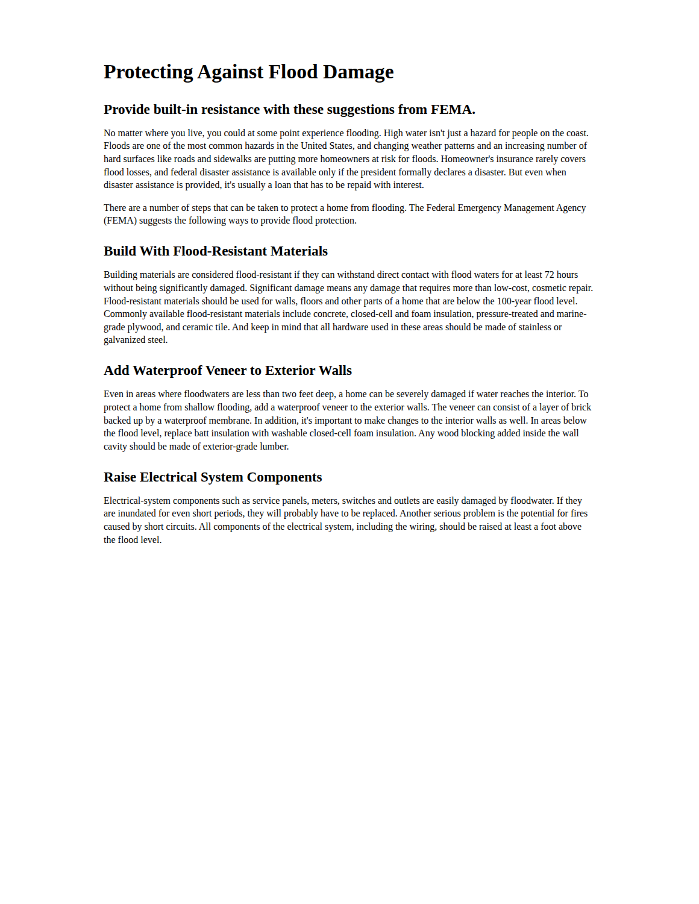Protecting Against Flood Damage
Provide built-in resistance with these suggestions from FEMA.
No matter where you live, you could at some point experience flooding. High water isn't just a hazard for people on the coast. Floods are one of the most common hazards in the United States, and changing weather patterns and an increasing number of hard surfaces like roads and sidewalks are putting more homeowners at risk for floods. Homeowner's insurance rarely covers flood losses, and federal disaster assistance is available only if the president formally declares a disaster. But even when disaster assistance is provided, it's usually a loan that has to be repaid with interest.
There are a number of steps that can be taken to protect a home from flooding. The Federal Emergency Management Agency (FEMA) suggests the following ways to provide flood protection.
Build With Flood-Resistant Materials
Building materials are considered flood-resistant if they can withstand direct contact with flood waters for at least 72 hours without being significantly damaged. Significant damage means any damage that requires more than low-cost, cosmetic repair. Flood-resistant materials should be used for walls, floors and other parts of a home that are below the 100-year flood level. Commonly available flood-resistant materials include concrete, closed-cell and foam insulation, pressure-treated and marine-grade plywood, and ceramic tile. And keep in mind that all hardware used in these areas should be made of stainless or galvanized steel.
Add Waterproof Veneer to Exterior Walls
Even in areas where floodwaters are less than two feet deep, a home can be severely damaged if water reaches the interior. To protect a home from shallow flooding, add a waterproof veneer to the exterior walls. The veneer can consist of a layer of brick backed up by a waterproof membrane. In addition, it's important to make changes to the interior walls as well. In areas below the flood level, replace batt insulation with washable closed-cell foam insulation. Any wood blocking added inside the wall cavity should be made of exterior-grade lumber.
Raise Electrical System Components
Electrical-system components such as service panels, meters, switches and outlets are easily damaged by floodwater. If they are inundated for even short periods, they will probably have to be replaced. Another serious problem is the potential for fires caused by short circuits. All components of the electrical system, including the wiring, should be raised at least a foot above the flood level.